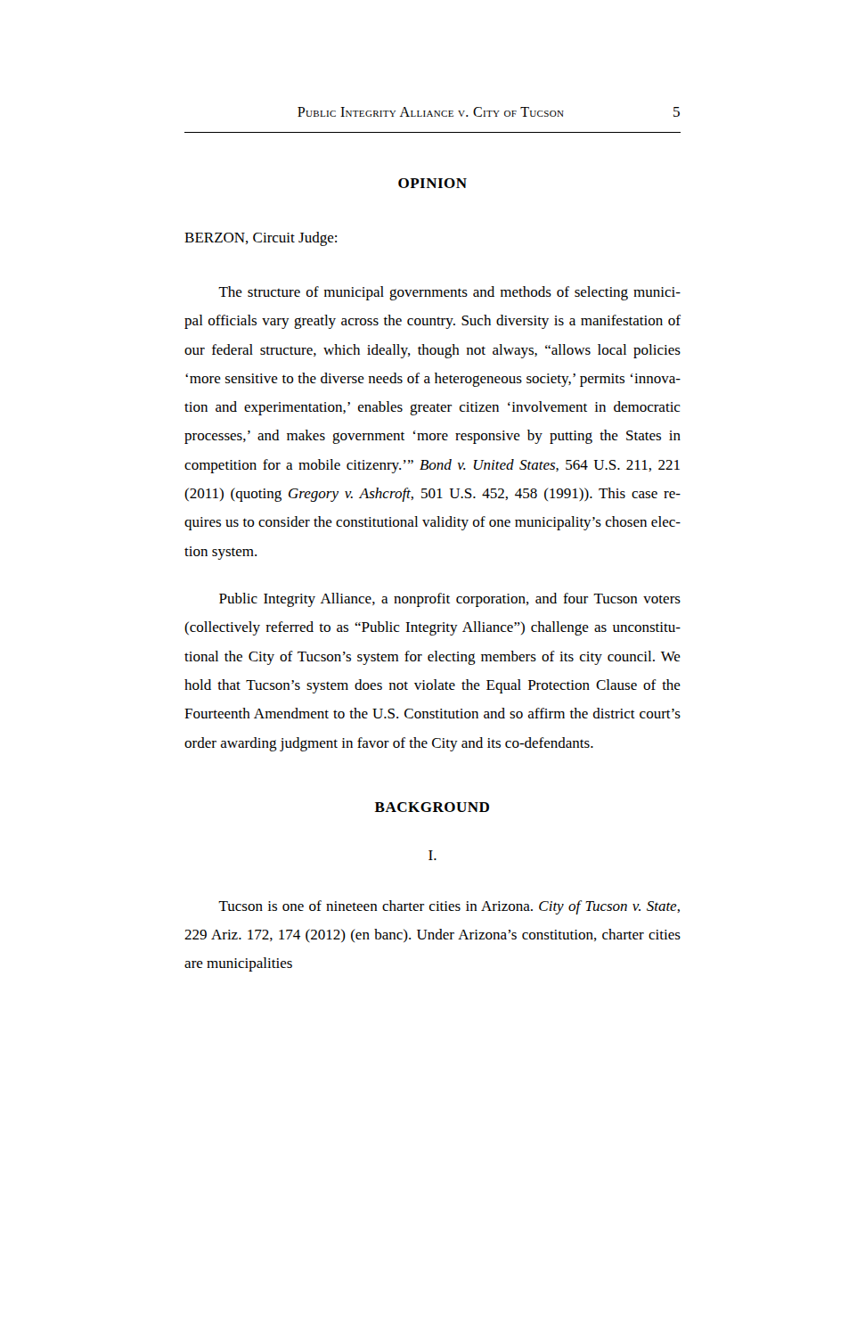Public Integrity Alliance v. City of Tucson 5
Opinion
BERZON, Circuit Judge:
The structure of municipal governments and methods of selecting municipal officials vary greatly across the country. Such diversity is a manifestation of our federal structure, which ideally, though not always, “allows local policies ‘more sensitive to the diverse needs of a heterogeneous society,’ permits ‘innovation and experimentation,’ enables greater citizen ‘involvement in democratic processes,’ and makes government ‘more responsive by putting the States in competition for a mobile citizenry.’” Bond v. United States, 564 U.S. 211, 221 (2011) (quoting Gregory v. Ashcroft, 501 U.S. 452, 458 (1991)). This case requires us to consider the constitutional validity of one municipality’s chosen election system.
Public Integrity Alliance, a nonprofit corporation, and four Tucson voters (collectively referred to as “Public Integrity Alliance”) challenge as unconstitutional the City of Tucson’s system for electing members of its city council. We hold that Tucson’s system does not violate the Equal Protection Clause of the Fourteenth Amendment to the U.S. Constitution and so affirm the district court’s order awarding judgment in favor of the City and its co-defendants.
Background
I.
Tucson is one of nineteen charter cities in Arizona. City of Tucson v. State, 229 Ariz. 172, 174 (2012) (en banc). Under Arizona’s constitution, charter cities are municipalities